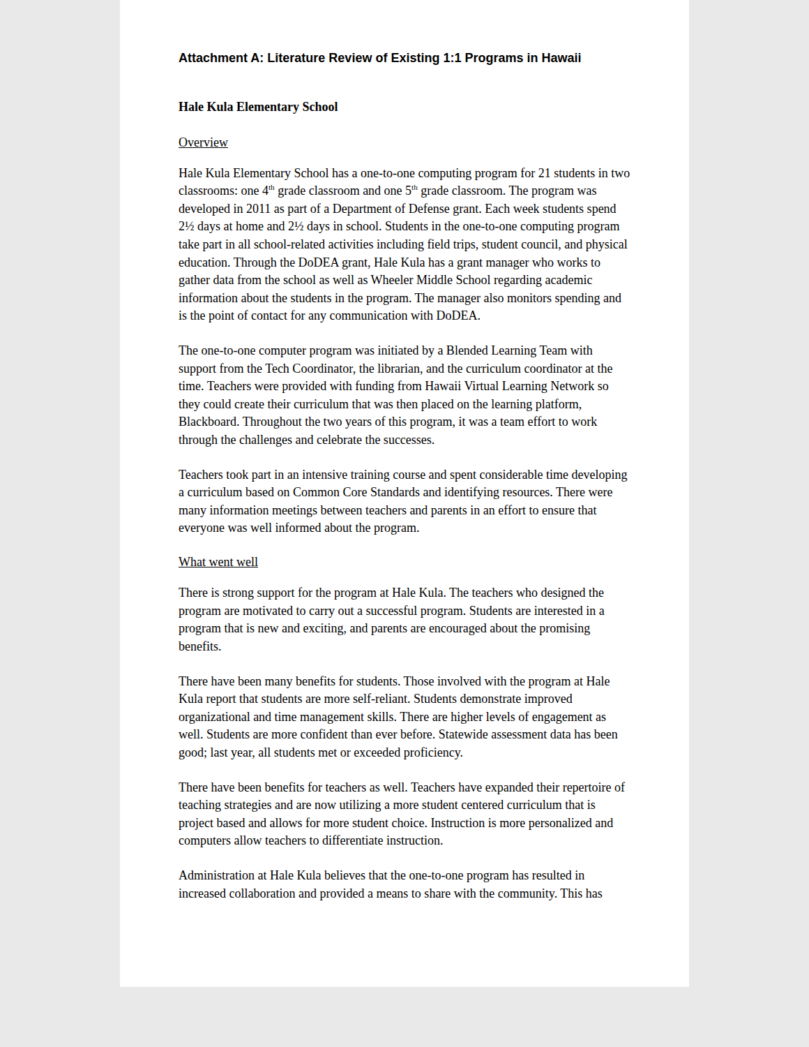Attachment A: Literature Review of Existing 1:1 Programs in Hawaii
Hale Kula Elementary School
Overview
Hale Kula Elementary School has a one-to-one computing program for 21 students in two classrooms: one 4th grade classroom and one 5th grade classroom. The program was developed in 2011 as part of a Department of Defense grant. Each week students spend 2½ days at home and 2½ days in school. Students in the one-to-one computing program take part in all school-related activities including field trips, student council, and physical education. Through the DoDEA grant, Hale Kula has a grant manager who works to gather data from the school as well as Wheeler Middle School regarding academic information about the students in the program. The manager also monitors spending and is the point of contact for any communication with DoDEA.
The one-to-one computer program was initiated by a Blended Learning Team with support from the Tech Coordinator, the librarian, and the curriculum coordinator at the time. Teachers were provided with funding from Hawaii Virtual Learning Network so they could create their curriculum that was then placed on the learning platform, Blackboard. Throughout the two years of this program, it was a team effort to work through the challenges and celebrate the successes.
Teachers took part in an intensive training course and spent considerable time developing a curriculum based on Common Core Standards and identifying resources. There were many information meetings between teachers and parents in an effort to ensure that everyone was well informed about the program.
What went well
There is strong support for the program at Hale Kula. The teachers who designed the program are motivated to carry out a successful program. Students are interested in a program that is new and exciting, and parents are encouraged about the promising benefits.
There have been many benefits for students. Those involved with the program at Hale Kula report that students are more self-reliant. Students demonstrate improved organizational and time management skills. There are higher levels of engagement as well. Students are more confident than ever before. Statewide assessment data has been good; last year, all students met or exceeded proficiency.
There have been benefits for teachers as well. Teachers have expanded their repertoire of teaching strategies and are now utilizing a more student centered curriculum that is project based and allows for more student choice. Instruction is more personalized and computers allow teachers to differentiate instruction.
Administration at Hale Kula believes that the one-to-one program has resulted in increased collaboration and provided a means to share with the community. This has